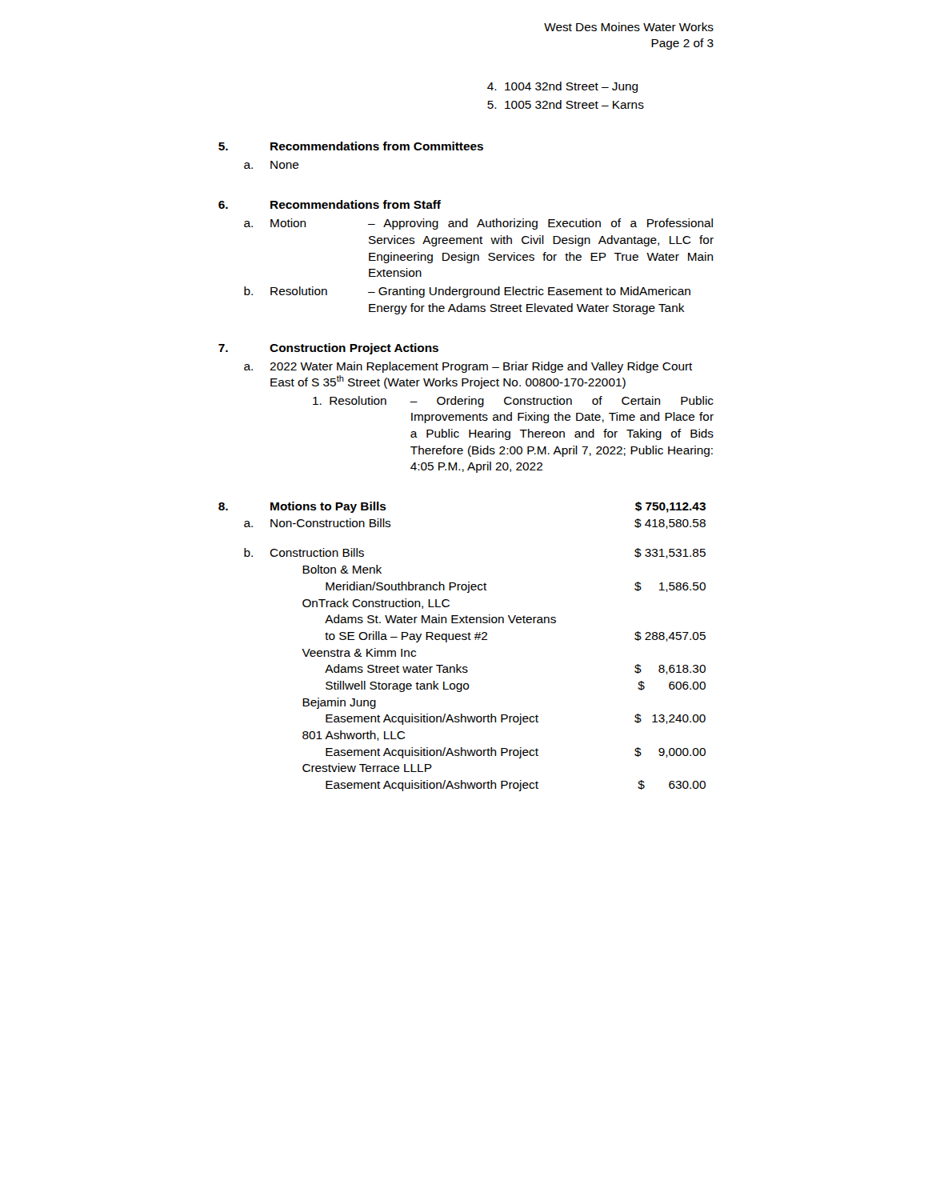West Des Moines Water Works
Page 2 of 3
4. 1004 32nd Street – Jung
5. 1005 32nd Street – Karns
5.
Recommendations from Committees
a.
None
6.
Recommendations from Staff
a.
Motion
– Approving and Authorizing Execution of a Professional Services Agreement with Civil Design Advantage, LLC for Engineering Design Services for the EP True Water Main Extension
b.
Resolution
– Granting Underground Electric Easement to MidAmerican Energy for the Adams Street Elevated Water Storage Tank
7.
Construction Project Actions
a.
2022 Water Main Replacement Program – Briar Ridge and Valley Ridge Court East of S 35th Street (Water Works Project No. 00800-170-22001)
1. Resolution
– Ordering Construction of Certain Public Improvements and Fixing the Date, Time and Place for a Public Hearing Thereon and for Taking of Bids Therefore (Bids 2:00 P.M. April 7, 2022; Public Hearing: 4:05 P.M., April 20, 2022
8.
Motions to Pay Bills
$ 750,112.43
a.
Non-Construction Bills
$ 418,580.58
b.
Construction Bills
$ 331,531.85
Bolton & Menk
Meridian/Southbranch Project
$ 1,586.50
OnTrack Construction, LLC
Adams St. Water Main Extension Veterans
to SE Orilla – Pay Request #2
$ 288,457.05
Veenstra & Kimm Inc
Adams Street water Tanks
$ 8,618.30
Stillwell Storage tank Logo
$ 606.00
Bejamin Jung
Easement Acquisition/Ashworth Project
$ 13,240.00
801 Ashworth, LLC
Easement Acquisition/Ashworth Project
$ 9,000.00
Crestview Terrace LLLP
Easement Acquisition/Ashworth Project
$ 630.00